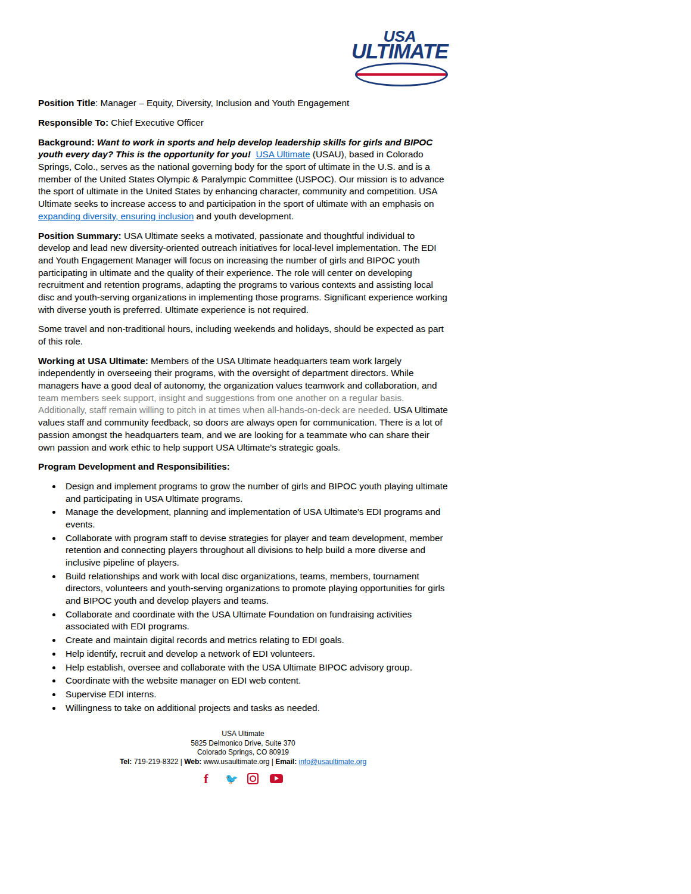USA ULTIMATE
Position Title: Manager – Equity, Diversity, Inclusion and Youth Engagement
Responsible To: Chief Executive Officer
Background: Want to work in sports and help develop leadership skills for girls and BIPOC youth every day? This is the opportunity for you! USA Ultimate (USAU), based in Colorado Springs, Colo., serves as the national governing body for the sport of ultimate in the U.S. and is a member of the United States Olympic & Paralympic Committee (USPOC). Our mission is to advance the sport of ultimate in the United States by enhancing character, community and competition. USA Ultimate seeks to increase access to and participation in the sport of ultimate with an emphasis on expanding diversity, ensuring inclusion and youth development.
Position Summary: USA Ultimate seeks a motivated, passionate and thoughtful individual to develop and lead new diversity-oriented outreach initiatives for local-level implementation. The EDI and Youth Engagement Manager will focus on increasing the number of girls and BIPOC youth participating in ultimate and the quality of their experience. The role will center on developing recruitment and retention programs, adapting the programs to various contexts and assisting local disc and youth-serving organizations in implementing those programs. Significant experience working with diverse youth is preferred. Ultimate experience is not required.
Some travel and non-traditional hours, including weekends and holidays, should be expected as part of this role.
Working at USA Ultimate: Members of the USA Ultimate headquarters team work largely independently in overseeing their programs, with the oversight of department directors. While managers have a good deal of autonomy, the organization values teamwork and collaboration, and team members seek support, insight and suggestions from one another on a regular basis. Additionally, staff remain willing to pitch in at times when all-hands-on-deck are needed. USA Ultimate values staff and community feedback, so doors are always open for communication. There is a lot of passion amongst the headquarters team, and we are looking for a teammate who can share their own passion and work ethic to help support USA Ultimate's strategic goals.
Program Development and Responsibilities:
Design and implement programs to grow the number of girls and BIPOC youth playing ultimate and participating in USA Ultimate programs.
Manage the development, planning and implementation of USA Ultimate's EDI programs and events.
Collaborate with program staff to devise strategies for player and team development, member retention and connecting players throughout all divisions to help build a more diverse and inclusive pipeline of players.
Build relationships and work with local disc organizations, teams, members, tournament directors, volunteers and youth-serving organizations to promote playing opportunities for girls and BIPOC youth and develop players and teams.
Collaborate and coordinate with the USA Ultimate Foundation on fundraising activities associated with EDI programs.
Create and maintain digital records and metrics relating to EDI goals.
Help identify, recruit and develop a network of EDI volunteers.
Help establish, oversee and collaborate with the USA Ultimate BIPOC advisory group.
Coordinate with the website manager on EDI web content.
Supervise EDI interns.
Willingness to take on additional projects and tasks as needed.
USA Ultimate
5825 Delmonico Drive, Suite 370
Colorado Springs, CO 80919
Tel: 719-219-8322 | Web: www.usaultimate.org | Email: info@usaultimate.org
f 🐦